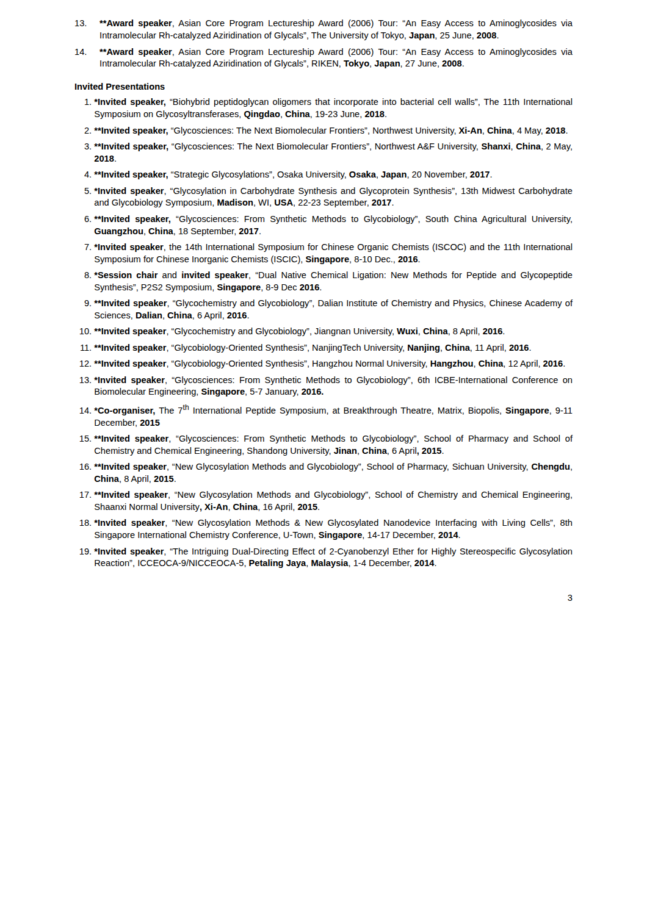13.**Award speaker, Asian Core Program Lectureship Award (2006) Tour: “An Easy Access to Aminoglycosides via Intramolecular Rh-catalyzed Aziridination of Glycals”, The University of Tokyo, Japan, 25 June, 2008.
14.**Award speaker, Asian Core Program Lectureship Award (2006) Tour: “An Easy Access to Aminoglycosides via Intramolecular Rh-catalyzed Aziridination of Glycals”, RIKEN, Tokyo, Japan, 27 June, 2008.
Invited Presentations
*Invited speaker, “Biohybrid peptidoglycan oligomers that incorporate into bacterial cell walls”, The 11th International Symposium on Glycosyltransferases, Qingdao, China, 19-23 June, 2018.
**Invited speaker, “Glycosciences: The Next Biomolecular Frontiers”, Northwest University, Xi-An, China, 4 May, 2018.
**Invited speaker, “Glycosciences: The Next Biomolecular Frontiers”, Northwest A&F University, Shanxi, China, 2 May, 2018.
**Invited speaker, “Strategic Glycosylations”, Osaka University, Osaka, Japan, 20 November, 2017.
*Invited speaker, “Glycosylation in Carbohydrate Synthesis and Glycoprotein Synthesis”, 13th Midwest Carbohydrate and Glycobiology Symposium, Madison, WI, USA, 22-23 September, 2017.
**Invited speaker, “Glycosciences: From Synthetic Methods to Glycobiology”, South China Agricultural University, Guangzhou, China, 18 September, 2017.
*Invited speaker, the 14th International Symposium for Chinese Organic Chemists (ISCOC) and the 11th International Symposium for Chinese Inorganic Chemists (ISCIC), Singapore, 8-10 Dec., 2016.
*Session chair and invited speaker, “Dual Native Chemical Ligation: New Methods for Peptide and Glycopeptide Synthesis”, P2S2 Symposium, Singapore, 8-9 Dec 2016.
**Invited speaker, “Glycochemistry and Glycobiology”, Dalian Institute of Chemistry and Physics, Chinese Academy of Sciences, Dalian, China, 6 April, 2016.
**Invited speaker, “Glycochemistry and Glycobiology”, Jiangnan University, Wuxi, China, 8 April, 2016.
**Invited speaker, “Glycobiology-Oriented Synthesis”, NanjingTech University, Nanjing, China, 11 April, 2016.
**Invited speaker, “Glycobiology-Oriented Synthesis”, Hangzhou Normal University, Hangzhou, China, 12 April, 2016.
*Invited speaker, “Glycosciences: From Synthetic Methods to Glycobiology”, 6th ICBE-International Conference on Biomolecular Engineering, Singapore, 5-7 January, 2016.
*Co-organiser, The 7th International Peptide Symposium, at Breakthrough Theatre, Matrix, Biopolis, Singapore, 9-11 December, 2015
**Invited speaker, “Glycosciences: From Synthetic Methods to Glycobiology”, School of Pharmacy and School of Chemistry and Chemical Engineering, Shandong University, Jinan, China, 6 April, 2015.
**Invited speaker, “New Glycosylation Methods and Glycobiology”, School of Pharmacy, Sichuan University, Chengdu, China, 8 April, 2015.
**Invited speaker, “New Glycosylation Methods and Glycobiology”, School of Chemistry and Chemical Engineering, Shaanxi Normal University, Xi-An, China, 16 April, 2015.
*Invited speaker, “New Glycosylation Methods & New Glycosylated Nanodevice Interfacing with Living Cells”, 8th Singapore International Chemistry Conference, U-Town, Singapore, 14-17 December, 2014.
*Invited speaker, “The Intriguing Dual-Directing Effect of 2-Cyanobenzyl Ether for Highly Stereospecific Glycosylation Reaction”, ICCEOCA-9/NICCEOCA-5, Petaling Jaya, Malaysia, 1-4 December, 2014.
3